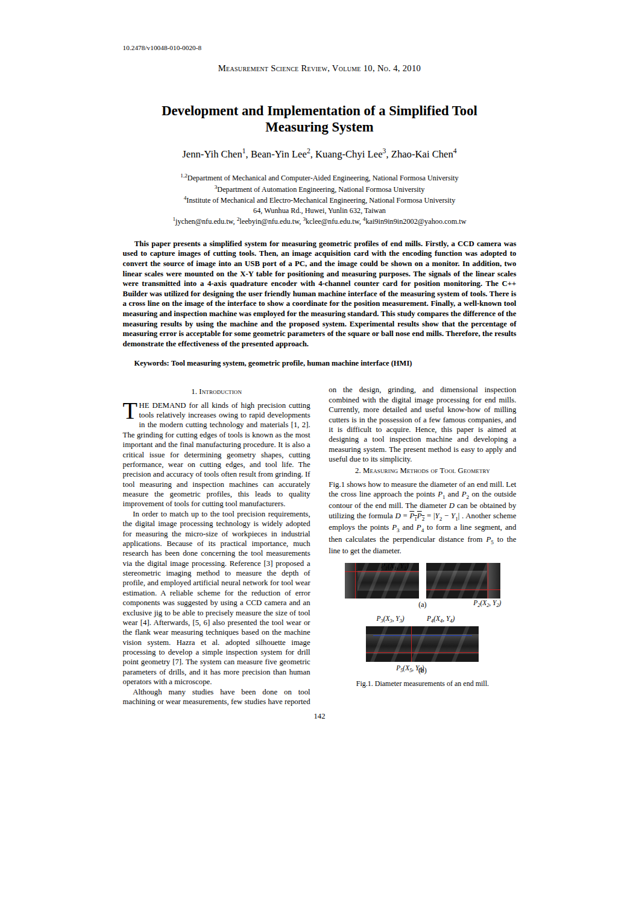10.2478/v10048-010-0020-8
Measurement Science Review, Volume 10, No. 4, 2010
Development and Implementation of a Simplified Tool
Measuring System
Jenn-Yih Chen1, Bean-Yin Lee2, Kuang-Chyi Lee3, Zhao-Kai Chen4
1,2Department of Mechanical and Computer-Aided Engineering, National Formosa University
3Department of Automation Engineering, National Formosa University
4Institute of Mechanical and Electro-Mechanical Engineering, National Formosa University
64, Wunhua Rd., Huwei, Yunlin 632, Taiwan
1jychen@nfu.edu.tw, 2leebyin@nfu.edu.tw, 3kclee@nfu.edu.tw, 4kai9in9in9in2002@yahoo.com.tw
This paper presents a simplified system for measuring geometric profiles of end mills. Firstly, a CCD camera was used to capture images of cutting tools. Then, an image acquisition card with the encoding function was adopted to convert the source of image into an USB port of a PC, and the image could be shown on a monitor. In addition, two linear scales were mounted on the X-Y table for positioning and measuring purposes. The signals of the linear scales were transmitted into a 4-axis quadrature encoder with 4-channel counter card for position monitoring. The C++ Builder was utilized for designing the user friendly human machine interface of the measuring system of tools. There is a cross line on the image of the interface to show a coordinate for the position measurement. Finally, a well-known tool measuring and inspection machine was employed for the measuring standard. This study compares the difference of the measuring results by using the machine and the proposed system. Experimental results show that the percentage of measuring error is acceptable for some geometric parameters of the square or ball nose end mills. Therefore, the results demonstrate the effectiveness of the presented approach.
Keywords: Tool measuring system, geometric profile, human machine interface (HMI)
1. Introduction
THE DEMAND for all kinds of high precision cutting tools relatively increases owing to rapid developments in the modern cutting technology and materials [1, 2]. The grinding for cutting edges of tools is known as the most important and the final manufacturing procedure. It is also a critical issue for determining geometry shapes, cutting performance, wear on cutting edges, and tool life. The precision and accuracy of tools often result from grinding. If tool measuring and inspection machines can accurately measure the geometric profiles, this leads to quality improvement of tools for cutting tool manufacturers.
In order to match up to the tool precision requirements, the digital image processing technology is widely adopted for measuring the micro-size of workpieces in industrial applications. Because of its practical importance, much research has been done concerning the tool measurements via the digital image processing. Reference [3] proposed a stereometric imaging method to measure the depth of profile, and employed artificial neural network for tool wear estimation. A reliable scheme for the reduction of error components was suggested by using a CCD camera and an exclusive jig to be able to precisely measure the size of tool wear [4]. Afterwards, [5, 6] also presented the tool wear or the flank wear measuring techniques based on the machine vision system. Hazra et al. adopted silhouette image processing to develop a simple inspection system for drill point geometry [7]. The system can measure five geometric parameters of drills, and it has more precision than human operators with a microscope.
Although many studies have been done on tool machining or wear measurements, few studies have reported on the design, grinding, and dimensional inspection combined with the digital image processing for end mills. Currently, more detailed and useful know-how of milling cutters is in the possession of a few famous companies, and it is difficult to acquire. Hence, this paper is aimed at designing a tool inspection machine and developing a measuring system. The present method is easy to apply and useful due to its simplicity.
2. Measuring Methods of Tool Geometry
Fig.1 shows how to measure the diameter of an end mill. Let the cross line approach the points P1 and P2 on the outside contour of the end mill. The diameter D can be obtained by utilizing the formula D = P1P2 = |Y2 − Y1| . Another scheme employs the points P3 and P4 to form a line segment, and then calculates the perpendicular distance from P5 to the line to get the diameter.
P1(X1, Y1)
P2(X2, Y2)
(a)
P3(X3, Y3) P4(X4, Y4) P5(X5, Y5)
(b)
Fig.1. Diameter measurements of an end mill.
142